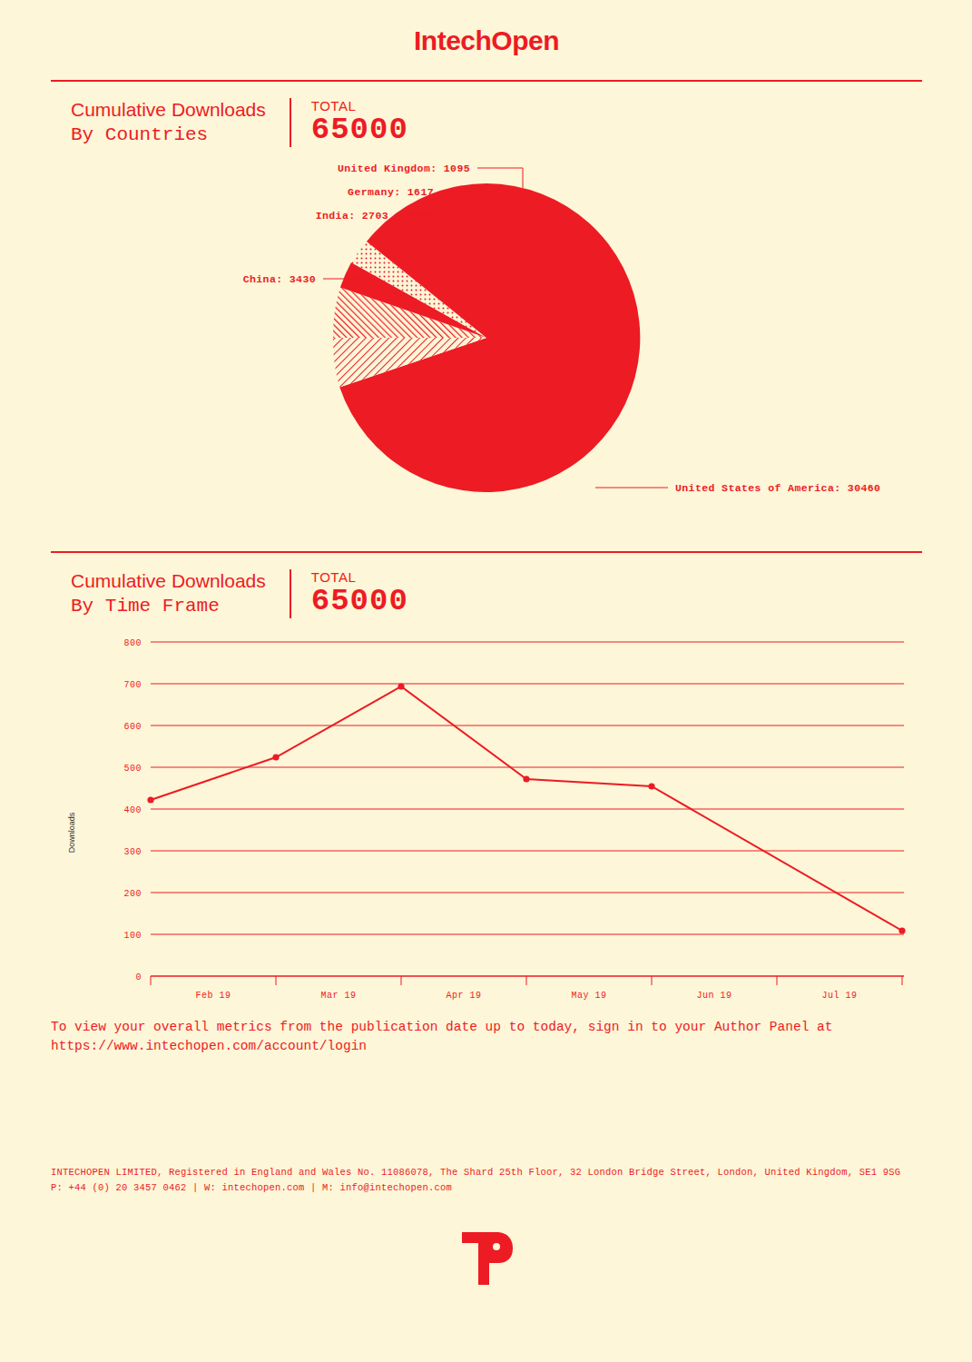IntechOpen
Cumulative Downloads
By Countries
TOTAL
65000
United Kingdom: 1095 Germany: 1617 India: 2703 China: 3430 United States of America: 30460
Cumulative Downloads
By Time Frame
TOTAL
65000
800 700 600 500 400 300 200 100 0 Downloads Feb 19 Mar 19 Apr 19 May 19 Jun 19 Jul 19
To view your overall metrics from the publication date up to today, sign in to your Author Panel at
https://www.intechopen.com/account/login
INTECHOPEN LIMITED, Registered in England and Wales No. 11086078, The Shard 25th Floor, 32 London Bridge Street, London, United Kingdom, SE1 9SG
P: +44 (0) 20 3457 0462 | W: intechopen.com | M: info@intechopen.com